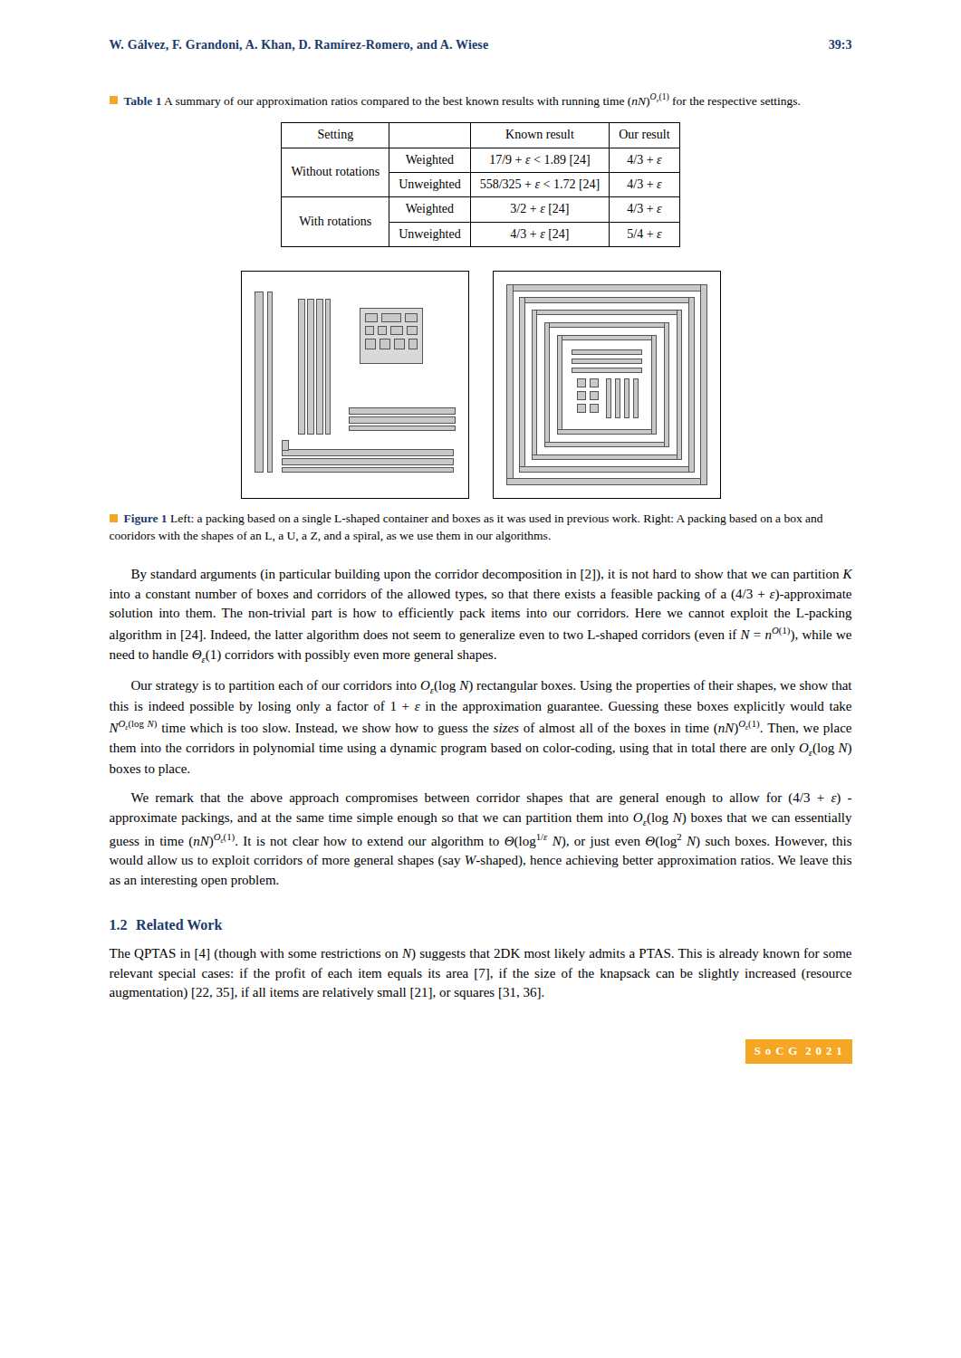W. Gálvez, F. Grandoni, A. Khan, D. Ramírez-Romero, and A. Wiese 39:3
Table 1 A summary of our approximation ratios compared to the best known results with running time (nN)Oε(1) for the respective settings.
| Setting | | Known result | Our result |
| --- | --- | --- | --- |
| Without rotations | Weighted | 17/9 + ε < 1.89 [24] | 4/3 + ε |
| Unweighted | 558/325 + ε < 1.72 [24] | 4/3 + ε |
| With rotations | Weighted | 3/2 + ε [24] | 4/3 + ε |
| Unweighted | 4/3 + ε [24] | 5/4 + ε |
Figure 1 Left: a packing based on a single L-shaped container and boxes as it was used in previous work. Right: A packing based on a box and cooridors with the shapes of an L, a U, a Z, and a spiral, as we use them in our algorithms.
By standard arguments (in particular building upon the corridor decomposition in [2]), it is not hard to show that we can partition K into a constant number of boxes and corridors of the allowed types, so that there exists a feasible packing of a (4/3 + ε)-approximate solution into them. The non-trivial part is how to efficiently pack items into our corridors. Here we cannot exploit the L-packing algorithm in [24]. Indeed, the latter algorithm does not seem to generalize even to two L-shaped corridors (even if N = nO(1)), while we need to handle Θε(1) corridors with possibly even more general shapes.
Our strategy is to partition each of our corridors into Oε(log N) rectangular boxes. Using the properties of their shapes, we show that this is indeed possible by losing only a factor of 1 + ε in the approximation guarantee. Guessing these boxes explicitly would take NOε(log N) time which is too slow. Instead, we show how to guess the sizes of almost all of the boxes in time (nN)Oε(1). Then, we place them into the corridors in polynomial time using a dynamic program based on color-coding, using that in total there are only Oε(log N) boxes to place.
We remark that the above approach compromises between corridor shapes that are general enough to allow for (4/3 + ε) -approximate packings, and at the same time simple enough so that we can partition them into Oε(log N) boxes that we can essentially guess in time (nN)Oε(1). It is not clear how to extend our algorithm to Θ(log1/ε N), or just even Θ(log2 N) such boxes. However, this would allow us to exploit corridors of more general shapes (say W-shaped), hence achieving better approximation ratios. We leave this as an interesting open problem.
1.2 Related Work
The QPTAS in [4] (though with some restrictions on N) suggests that 2DK most likely admits a PTAS. This is already known for some relevant special cases: if the profit of each item equals its area [7], if the size of the knapsack can be slightly increased (resource augmentation) [22, 35], if all items are relatively small [21], or squares [31, 36].
S o C G 2 0 2 1